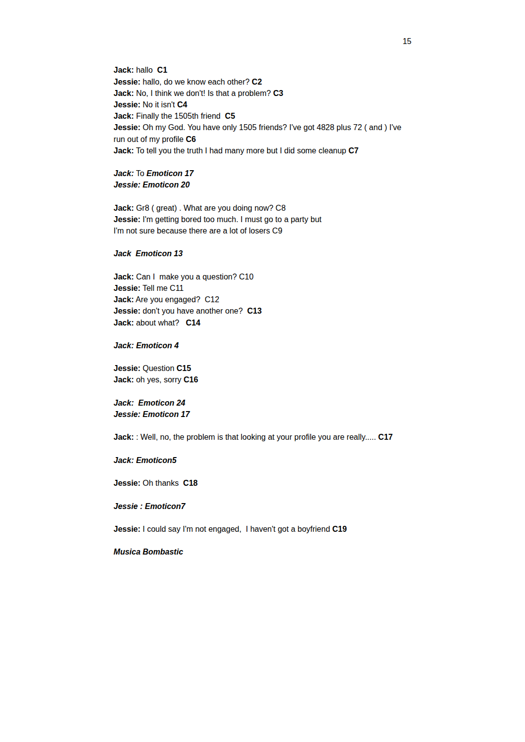15
Jack: hallo C1
Jessie: hallo, do we know each other? C2
Jack: No, I think we don't! Is that a problem? C3
Jessie: No it isn't C4
Jack: Finally the 1505th friend C5
Jessie: Oh my God. You have only 1505 friends? I've got 4828 plus 72 ( and ) I've run out of my profile C6
Jack: To tell you the truth I had many more but I did some cleanup C7
Jack: To Emoticon 17
Jessie: Emoticon 20
Jack: Gr8 ( great) . What are you doing now? C8
Jessie: I'm getting bored too much. I must go to a party but
I'm not sure because there are a lot of losers C9
Jack Emoticon 13
Jack: Can I make you a question? C10
Jessie: Tell me C11
Jack: Are you engaged? C12
Jessie: don't you have another one? C13
Jack: about what? C14
Jack: Emoticon 4
Jessie: Question C15
Jack: oh yes, sorry C16
Jack: Emoticon 24
Jessie: Emoticon 17
Jack: : Well, no, the problem is that looking at your profile you are really..... C17
Jack: Emoticon5
Jessie: Oh thanks C18
Jessie : Emoticon7
Jessie: I could say I'm not engaged, I haven't got a boyfriend C19
Musica Bombastic